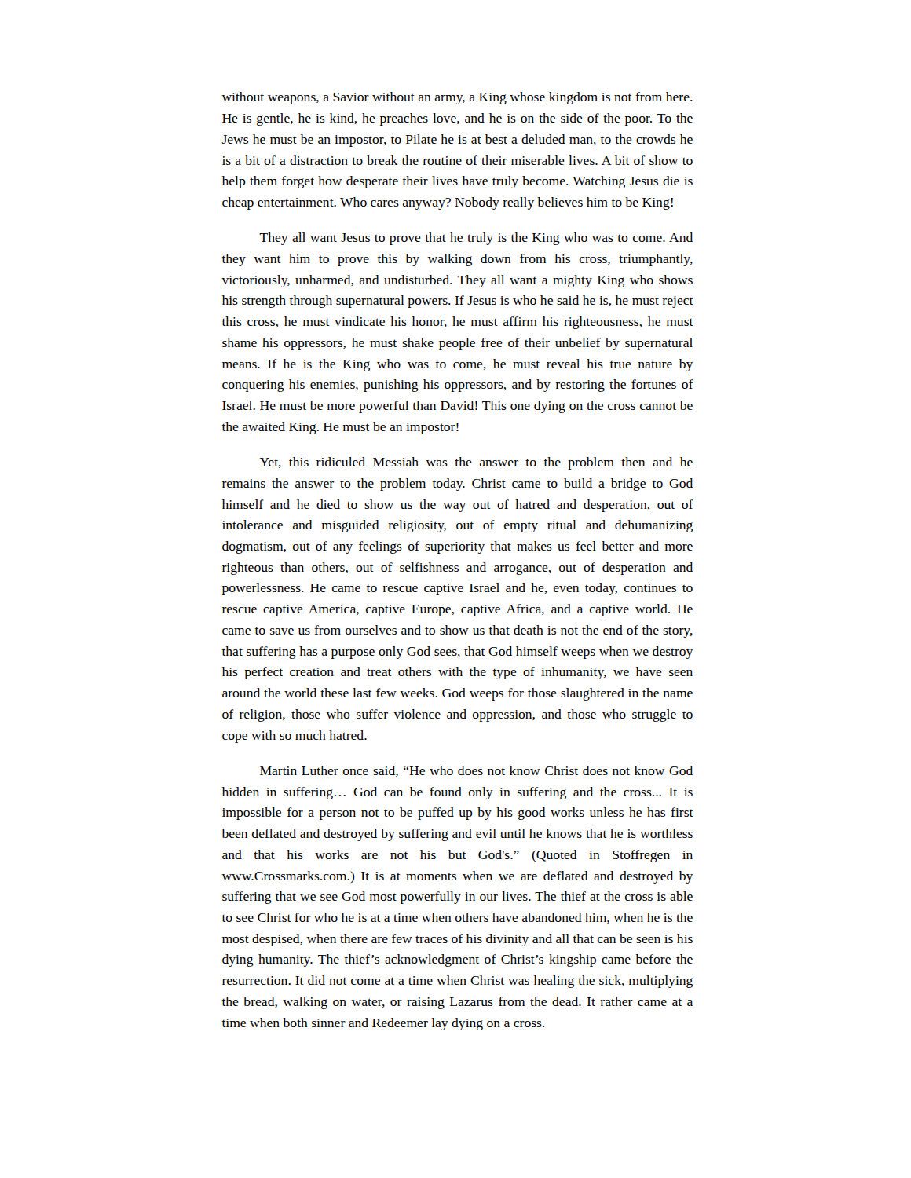without weapons, a Savior without an army, a King whose kingdom is not from here. He is gentle, he is kind, he preaches love, and he is on the side of the poor. To the Jews he must be an impostor, to Pilate he is at best a deluded man, to the crowds he is a bit of a distraction to break the routine of their miserable lives. A bit of show to help them forget how desperate their lives have truly become. Watching Jesus die is cheap entertainment. Who cares anyway? Nobody really believes him to be King!
They all want Jesus to prove that he truly is the King who was to come. And they want him to prove this by walking down from his cross, triumphantly, victoriously, unharmed, and undisturbed. They all want a mighty King who shows his strength through supernatural powers. If Jesus is who he said he is, he must reject this cross, he must vindicate his honor, he must affirm his righteousness, he must shame his oppressors, he must shake people free of their unbelief by supernatural means. If he is the King who was to come, he must reveal his true nature by conquering his enemies, punishing his oppressors, and by restoring the fortunes of Israel. He must be more powerful than David! This one dying on the cross cannot be the awaited King. He must be an impostor!
Yet, this ridiculed Messiah was the answer to the problem then and he remains the answer to the problem today. Christ came to build a bridge to God himself and he died to show us the way out of hatred and desperation, out of intolerance and misguided religiosity, out of empty ritual and dehumanizing dogmatism, out of any feelings of superiority that makes us feel better and more righteous than others, out of selfishness and arrogance, out of desperation and powerlessness. He came to rescue captive Israel and he, even today, continues to rescue captive America, captive Europe, captive Africa, and a captive world. He came to save us from ourselves and to show us that death is not the end of the story, that suffering has a purpose only God sees, that God himself weeps when we destroy his perfect creation and treat others with the type of inhumanity, we have seen around the world these last few weeks. God weeps for those slaughtered in the name of religion, those who suffer violence and oppression, and those who struggle to cope with so much hatred.
Martin Luther once said, “He who does not know Christ does not know God hidden in suffering… God can be found only in suffering and the cross... It is impossible for a person not to be puffed up by his good works unless he has first been deflated and destroyed by suffering and evil until he knows that he is worthless and that his works are not his but God's.” (Quoted in Stoffregen in www.Crossmarks.com.) It is at moments when we are deflated and destroyed by suffering that we see God most powerfully in our lives. The thief at the cross is able to see Christ for who he is at a time when others have abandoned him, when he is the most despised, when there are few traces of his divinity and all that can be seen is his dying humanity. The thief’s acknowledgment of Christ’s kingship came before the resurrection. It did not come at a time when Christ was healing the sick, multiplying the bread, walking on water, or raising Lazarus from the dead. It rather came at a time when both sinner and Redeemer lay dying on a cross.